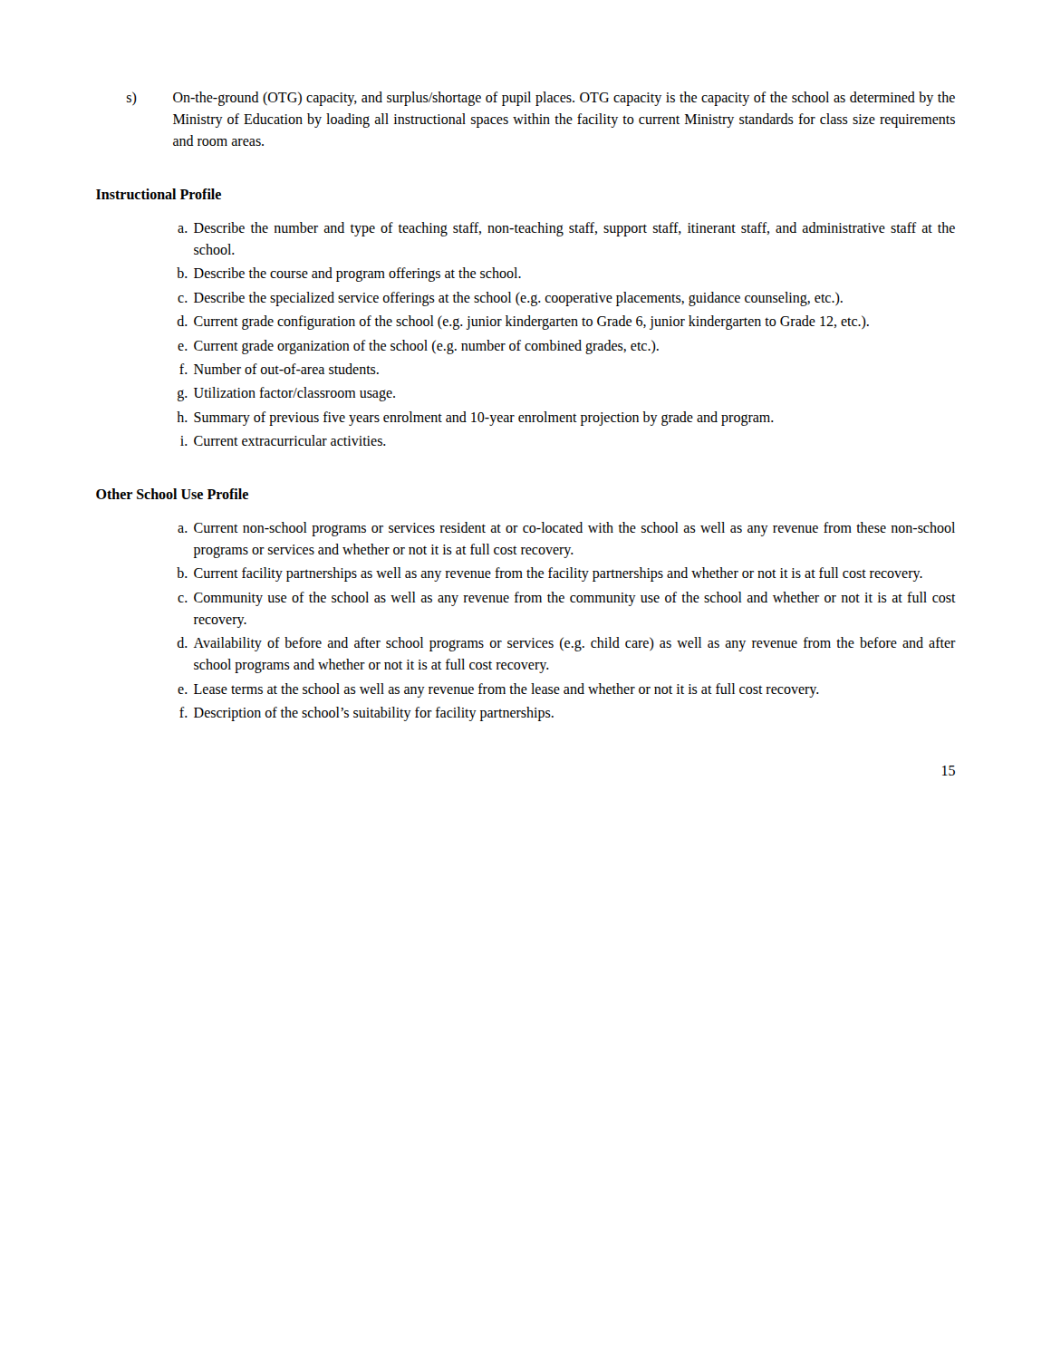s)
On-the-ground (OTG) capacity, and surplus/shortage of pupil places. OTG capacity is the capacity of the school as determined by the Ministry of Education by loading all instructional spaces within the facility to current Ministry standards for class size requirements and room areas.
Instructional Profile
Describe the number and type of teaching staff, non-teaching staff, support staff, itinerant staff, and administrative staff at the school.
Describe the course and program offerings at the school.
Describe the specialized service offerings at the school (e.g. cooperative placements, guidance counseling, etc.).
Current grade configuration of the school (e.g. junior kindergarten to Grade 6, junior kindergarten to Grade 12, etc.).
Current grade organization of the school (e.g. number of combined grades, etc.).
Number of out-of-area students.
Utilization factor/classroom usage.
Summary of previous five years enrolment and 10-year enrolment projection by grade and program.
Current extracurricular activities.
Other School Use Profile
Current non-school programs or services resident at or co-located with the school as well as any revenue from these non-school programs or services and whether or not it is at full cost recovery.
Current facility partnerships as well as any revenue from the facility partnerships and whether or not it is at full cost recovery.
Community use of the school as well as any revenue from the community use of the school and whether or not it is at full cost recovery.
Availability of before and after school programs or services (e.g. child care) as well as any revenue from the before and after school programs and whether or not it is at full cost recovery.
Lease terms at the school as well as any revenue from the lease and whether or not it is at full cost recovery.
Description of the school’s suitability for facility partnerships.
15